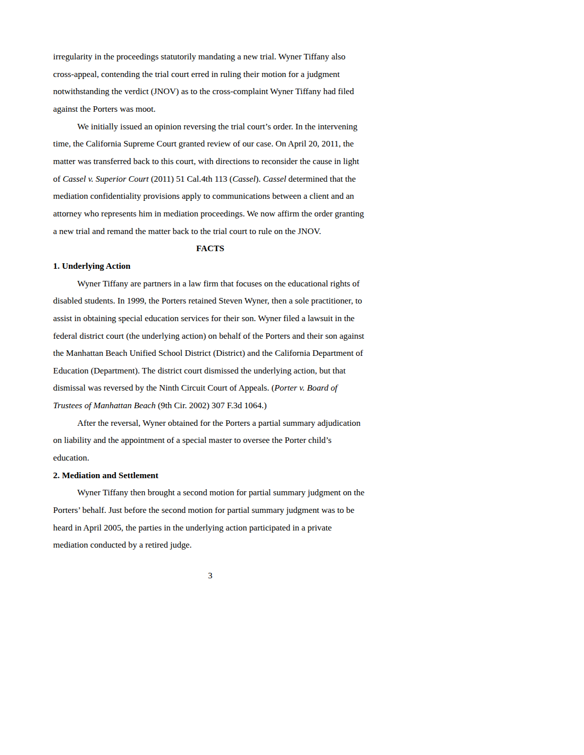irregularity in the proceedings statutorily mandating a new trial. Wyner Tiffany also cross-appeal, contending the trial court erred in ruling their motion for a judgment notwithstanding the verdict (JNOV) as to the cross-complaint Wyner Tiffany had filed against the Porters was moot.
We initially issued an opinion reversing the trial court’s order. In the intervening time, the California Supreme Court granted review of our case. On April 20, 2011, the matter was transferred back to this court, with directions to reconsider the cause in light of Cassel v. Superior Court (2011) 51 Cal.4th 113 (Cassel). Cassel determined that the mediation confidentiality provisions apply to communications between a client and an attorney who represents him in mediation proceedings. We now affirm the order granting a new trial and remand the matter back to the trial court to rule on the JNOV.
FACTS
1. Underlying Action
Wyner Tiffany are partners in a law firm that focuses on the educational rights of disabled students. In 1999, the Porters retained Steven Wyner, then a sole practitioner, to assist in obtaining special education services for their son. Wyner filed a lawsuit in the federal district court (the underlying action) on behalf of the Porters and their son against the Manhattan Beach Unified School District (District) and the California Department of Education (Department). The district court dismissed the underlying action, but that dismissal was reversed by the Ninth Circuit Court of Appeals. (Porter v. Board of Trustees of Manhattan Beach (9th Cir. 2002) 307 F.3d 1064.)
After the reversal, Wyner obtained for the Porters a partial summary adjudication on liability and the appointment of a special master to oversee the Porter child’s education.
2. Mediation and Settlement
Wyner Tiffany then brought a second motion for partial summary judgment on the Porters’ behalf. Just before the second motion for partial summary judgment was to be heard in April 2005, the parties in the underlying action participated in a private mediation conducted by a retired judge.
3